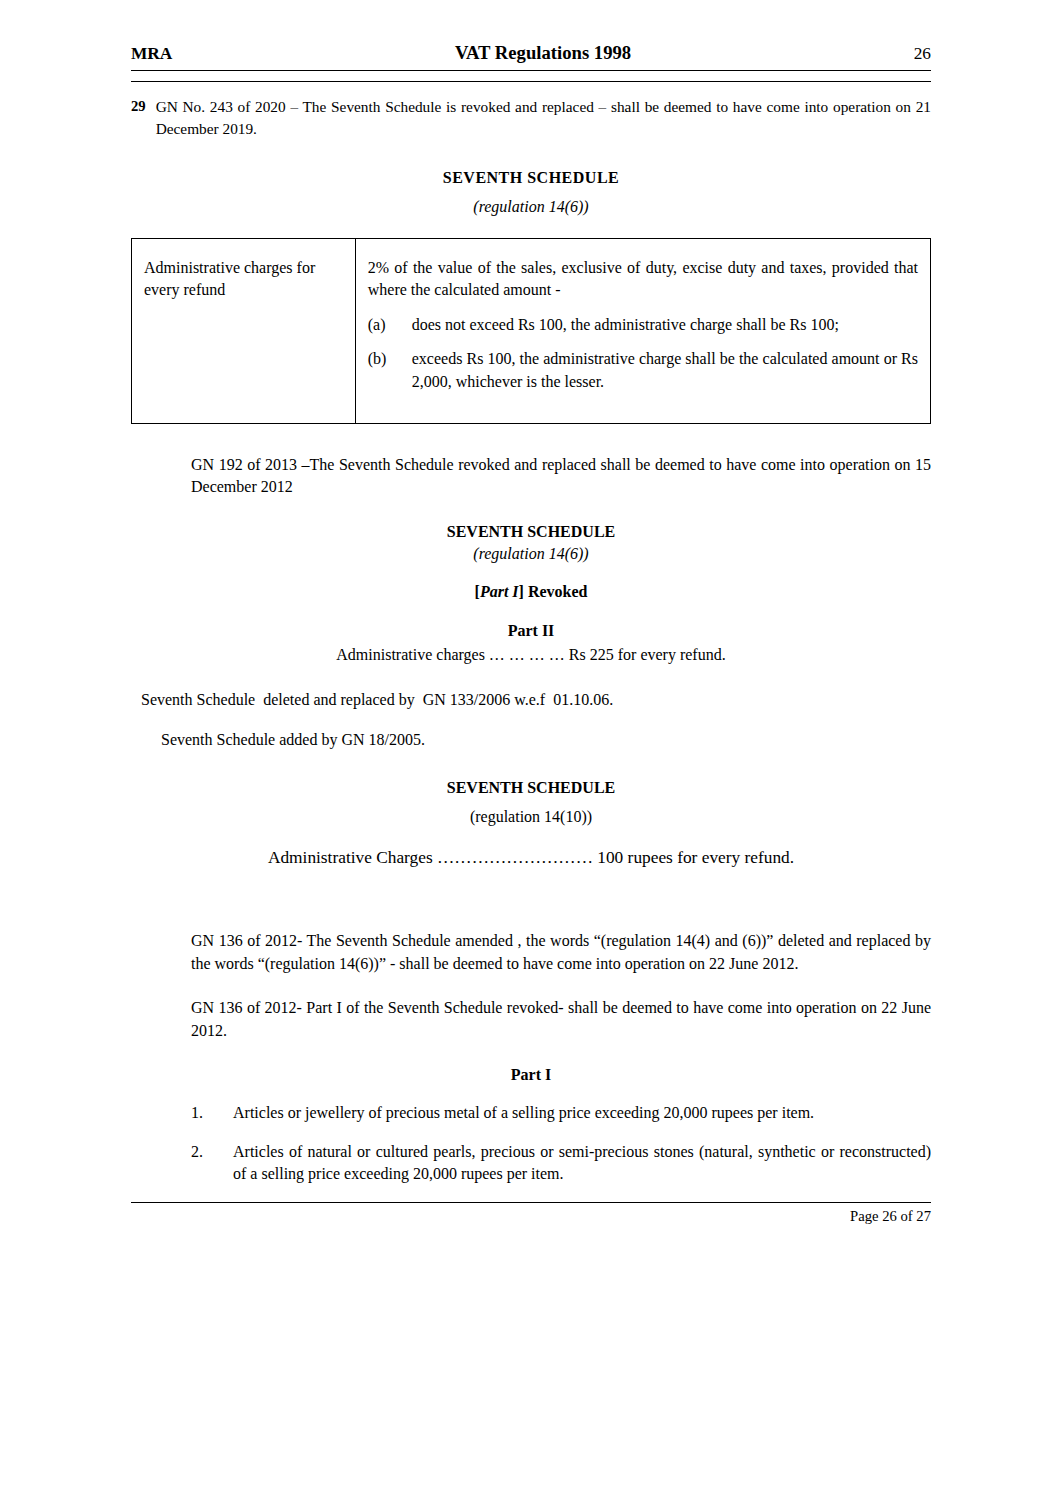MRA VAT Regulations 1998 26
29 GN No. 243 of 2020 – The Seventh Schedule is revoked and replaced – shall be deemed to have come into operation on 21 December 2019.
SEVENTH SCHEDULE
(regulation 14(6))
| Administrative charges for every refund | 2% of the value of the sales, exclusive of duty, excise duty and taxes, provided that where the calculated amount - (a) does not exceed Rs 100, the administrative charge shall be Rs 100; (b) exceeds Rs 100, the administrative charge shall be the calculated amount or Rs 2,000, whichever is the lesser. |
GN 192 of 2013 –The Seventh Schedule revoked and replaced shall be deemed to have come into operation on 15 December 2012
SEVENTH SCHEDULE
(regulation 14(6))
[Part I] Revoked
Part II
Administrative charges … … … … Rs 225 for every refund.
Seventh Schedule deleted and replaced by GN 133/2006 w.e.f 01.10.06.
Seventh Schedule added by GN 18/2005.
SEVENTH SCHEDULE
(regulation 14(10))
Administrative Charges ……………………… 100 rupees for every refund.
GN 136 of 2012- The Seventh Schedule amended , the words “(regulation 14(4) and (6))” deleted and replaced by the words “(regulation 14(6))” - shall be deemed to have come into operation on 22 June 2012.
GN 136 of 2012- Part I of the Seventh Schedule revoked- shall be deemed to have come into operation on 22 June 2012.
Part I
Articles or jewellery of precious metal of a selling price exceeding 20,000 rupees per item.
Articles of natural or cultured pearls, precious or semi-precious stones (natural, synthetic or reconstructed) of a selling price exceeding 20,000 rupees per item.
Page 26 of 27